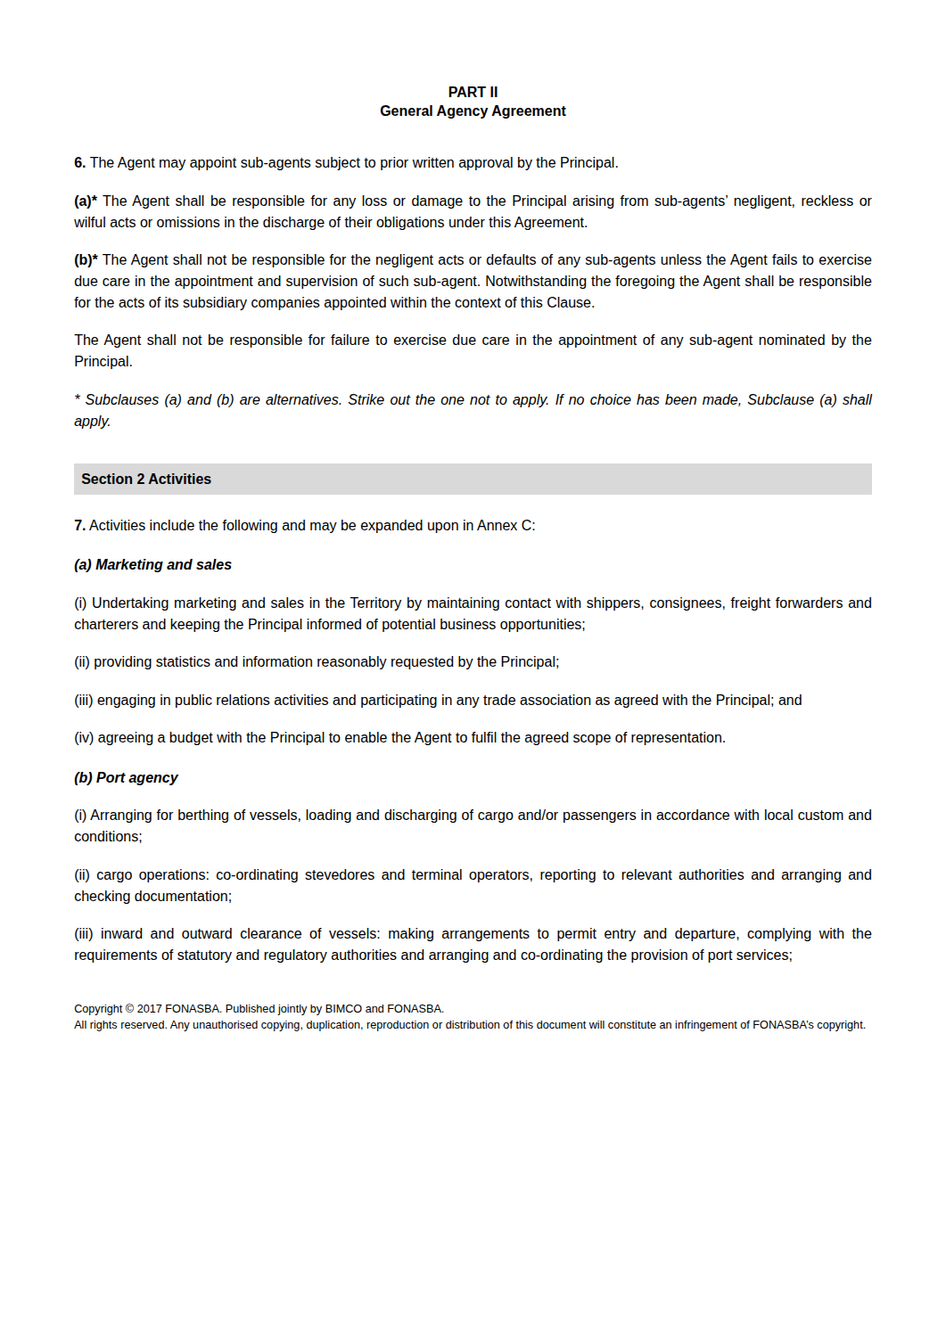PART II
General Agency Agreement
6. The Agent may appoint sub-agents subject to prior written approval by the Principal.
(a)* The Agent shall be responsible for any loss or damage to the Principal arising from sub-agents’ negligent, reckless or wilful acts or omissions in the discharge of their obligations under this Agreement.
(b)* The Agent shall not be responsible for the negligent acts or defaults of any sub-agents unless the Agent fails to exercise due care in the appointment and supervision of such sub-agent. Notwithstanding the foregoing the Agent shall be responsible for the acts of its subsidiary companies appointed within the context of this Clause.
The Agent shall not be responsible for failure to exercise due care in the appointment of any sub-agent nominated by the Principal.
* Subclauses (a) and (b) are alternatives. Strike out the one not to apply. If no choice has been made, Subclause (a) shall apply.
Section 2 Activities
7. Activities include the following and may be expanded upon in Annex C:
(a) Marketing and sales
(i) Undertaking marketing and sales in the Territory by maintaining contact with shippers, consignees, freight forwarders and charterers and keeping the Principal informed of potential business opportunities;
(ii) providing statistics and information reasonably requested by the Principal;
(iii) engaging in public relations activities and participating in any trade association as agreed with the Principal; and
(iv) agreeing a budget with the Principal to enable the Agent to fulfil the agreed scope of representation.
(b) Port agency
(i) Arranging for berthing of vessels, loading and discharging of cargo and/or passengers in accordance with local custom and conditions;
(ii) cargo operations: co-ordinating stevedores and terminal operators, reporting to relevant authorities and arranging and checking documentation;
(iii) inward and outward clearance of vessels: making arrangements to permit entry and departure, complying with the requirements of statutory and regulatory authorities and arranging and co-ordinating the provision of port services;
Copyright © 2017 FONASBA. Published jointly by BIMCO and FONASBA.
All rights reserved. Any unauthorised copying, duplication, reproduction or distribution of this document will constitute an infringement of FONASBA’s copyright.